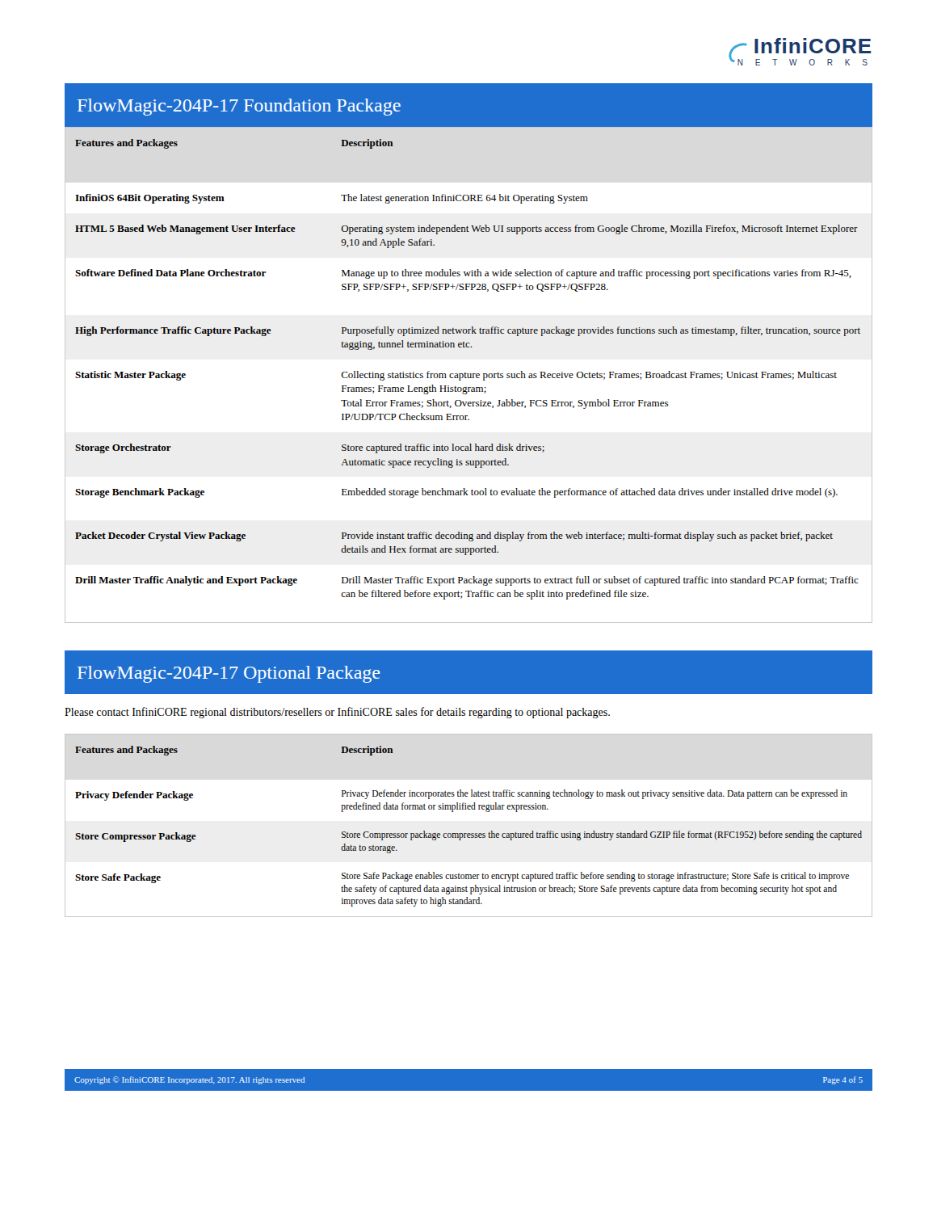Infini CORE
N E T W O R K S
FlowMagic-204P-17 Foundation Package
| Features and Packages | Description |
| --- | --- |
| InfiniOS 64Bit Operating System | The latest generation InfiniCORE 64 bit Operating System |
| HTML 5 Based Web Management User Interface | Operating system independent Web UI supports access from Google Chrome, Mozilla Firefox, Microsoft Internet Explorer 9,10 and Apple Safari. |
| Software Defined Data Plane Orchestrator | Manage up to three modules with a wide selection of capture and traffic processing port specifications varies from RJ-45, SFP, SFP/SFP+, SFP/SFP+/SFP28, QSFP+ to QSFP+/QSFP28. |
| High Performance Traffic Capture Package | Purposefully optimized network traffic capture package provides functions such as timestamp, filter, truncation, source port tagging, tunnel termination etc. |
| Statistic Master Package | Collecting statistics from capture ports such as Receive Octets; Frames; Broadcast Frames; Unicast Frames; Multicast Frames; Frame Length Histogram; Total Error Frames; Short, Oversize, Jabber, FCS Error, Symbol Error Frames IP/UDP/TCP Checksum Error. |
| Storage Orchestrator | Store captured traffic into local hard disk drives; Automatic space recycling is supported. |
| Storage Benchmark Package | Embedded storage benchmark tool to evaluate the performance of attached data drives under installed drive model (s). |
| Packet Decoder Crystal View Package | Provide instant traffic decoding and display from the web interface; multi-format display such as packet brief, packet details and Hex format are supported. |
| Drill Master Traffic Analytic and Export Package | Drill Master Traffic Export Package supports to extract full or subset of captured traffic into standard PCAP format; Traffic can be filtered before export; Traffic can be split into predefined file size. |
FlowMagic-204P-17 Optional Package
Please contact InfiniCORE regional distributors/resellers or InfiniCORE sales for details regarding to optional packages.
| Features and Packages | Description |
| --- | --- |
| Privacy Defender Package | Privacy Defender incorporates the latest traffic scanning technology to mask out privacy sensitive data. Data pattern can be expressed in predefined data format or simplified regular expression. |
| Store Compressor Package | Store Compressor package compresses the captured traffic using industry standard GZIP file format (RFC1952) before sending the captured data to storage. |
| Store Safe Package | Store Safe Package enables customer to encrypt captured traffic before sending to storage infrastructure; Store Safe is critical to improve the safety of captured data against physical intrusion or breach; Store Safe prevents capture data from becoming security hot spot and improves data safety to high standard. |
Copyright © InfiniCORE Incorporated, 2017. All rights reserved Page 4 of 5